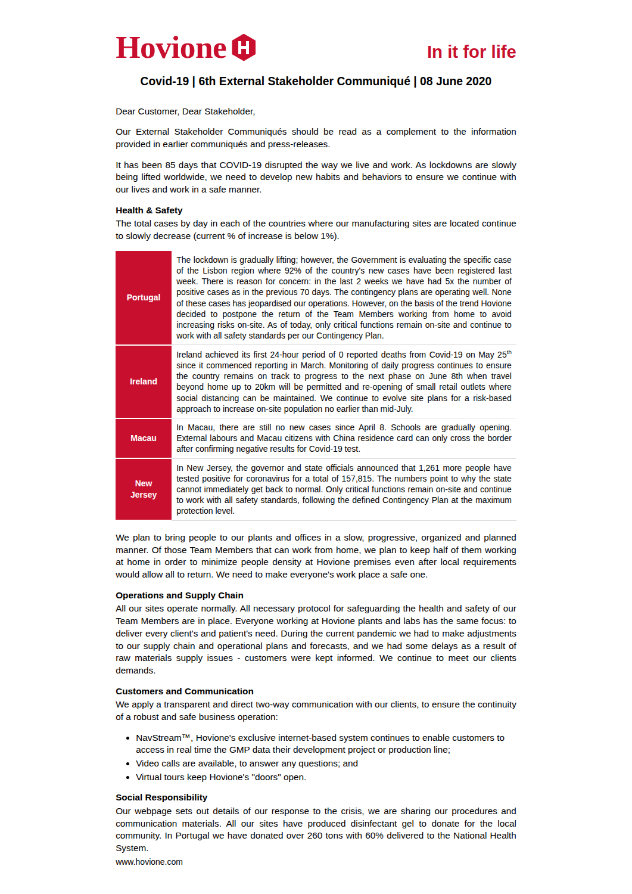Hovione
In it for life
Covid-19 | 6th External Stakeholder Communiqué | 08 June 2020
Dear Customer, Dear Stakeholder,
Our External Stakeholder Communiqués should be read as a complement to the information provided in earlier communiqués and press-releases.
It has been 85 days that COVID-19 disrupted the way we live and work. As lockdowns are slowly being lifted worldwide, we need to develop new habits and behaviors to ensure we continue with our lives and work in a safe manner.
Health & Safety
The total cases by day in each of the countries where our manufacturing sites are located continue to slowly decrease (current % of increase is below 1%).
| Portugal | The lockdown is gradually lifting; however, the Government is evaluating the specific case of the Lisbon region where 92% of the country's new cases have been registered last week. There is reason for concern: in the last 2 weeks we have had 5x the number of positive cases as in the previous 70 days. The contingency plans are operating well. None of these cases has jeopardised our operations. However, on the basis of the trend Hovione decided to postpone the return of the Team Members working from home to avoid increasing risks on-site. As of today, only critical functions remain on-site and continue to work with all safety standards per our Contingency Plan. |
| Ireland | Ireland achieved its first 24-hour period of 0 reported deaths from Covid-19 on May 25 th since it commenced reporting in March. Monitoring of daily progress continues to ensure the country remains on track to progress to the next phase on June 8th when travel beyond home up to 20km will be permitted and re-opening of small retail outlets where social distancing can be maintained. We continue to evolve site plans for a risk-based approach to increase on-site population no earlier than mid-July. |
| Macau | In Macau, there are still no new cases since April 8. Schools are gradually opening. External labours and Macau citizens with China residence card can only cross the border after confirming negative results for Covid-19 test. |
| New Jersey | In New Jersey, the governor and state officials announced that 1,261 more people have tested positive for coronavirus for a total of 157,815. The numbers point to why the state cannot immediately get back to normal. Only critical functions remain on-site and continue to work with all safety standards, following the defined Contingency Plan at the maximum protection level. |
We plan to bring people to our plants and offices in a slow, progressive, organized and planned manner. Of those Team Members that can work from home, we plan to keep half of them working at home in order to minimize people density at Hovione premises even after local requirements would allow all to return. We need to make everyone's work place a safe one.
Operations and Supply Chain
All our sites operate normally. All necessary protocol for safeguarding the health and safety of our Team Members are in place. Everyone working at Hovione plants and labs has the same focus: to deliver every client's and patient's need. During the current pandemic we had to make adjustments to our supply chain and operational plans and forecasts, and we had some delays as a result of raw materials supply issues - customers were kept informed. We continue to meet our clients demands.
Customers and Communication
We apply a transparent and direct two-way communication with our clients, to ensure the continuity of a robust and safe business operation:
NavStream™, Hovione's exclusive internet-based system continues to enable customers to access in real time the GMP data their development project or production line;
Video calls are available, to answer any questions; and
Virtual tours keep Hovione's "doors" open.
Social Responsibility
Our webpage sets out details of our response to the crisis, we are sharing our procedures and communication materials. All our sites have produced disinfectant gel to donate for the local community. In Portugal we have donated over 260 tons with 60% delivered to the National Health System.
www.hovione.com